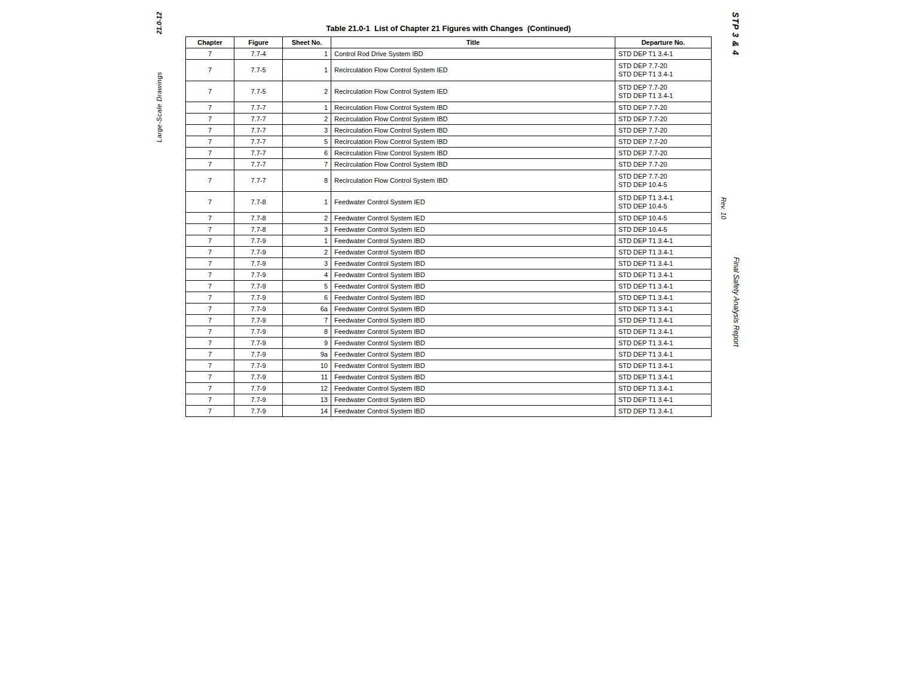21.0-12
Large-Scale Drawings
STP 3 & 4
Rev. 10
Final Safety Analysis Report
Table 21.0-1 List of Chapter 21 Figures with Changes (Continued)
| Chapter | Figure | Sheet No. | Title | Departure No. |
| --- | --- | --- | --- | --- |
| 7 | 7.7-4 | 1 | Control Rod Drive System IBD | STD DEP T1 3.4-1 |
| 7 | 7.7-5 | 1 | Recirculation Flow Control System IED | STD DEP 7.7-20 STD DEP T1 3.4-1 |
| 7 | 7.7-5 | 2 | Recirculation Flow Control System IED | STD DEP 7.7-20 STD DEP T1 3.4-1 |
| 7 | 7.7-7 | 1 | Recirculation Flow Control System IBD | STD DEP 7.7-20 |
| 7 | 7.7-7 | 2 | Recirculation Flow Control System IBD | STD DEP 7.7-20 |
| 7 | 7.7-7 | 3 | Recirculation Flow Control System IBD | STD DEP 7.7-20 |
| 7 | 7.7-7 | 5 | Recirculation Flow Control System IBD | STD DEP 7.7-20 |
| 7 | 7.7-7 | 6 | Recirculation Flow Control System IBD | STD DEP 7.7-20 |
| 7 | 7.7-7 | 7 | Recirculation Flow Control System IBD | STD DEP 7.7-20 |
| 7 | 7.7-7 | 8 | Recirculation Flow Control System IBD | STD DEP 7.7-20 STD DEP 10.4-5 |
| 7 | 7.7-8 | 1 | Feedwater Control System IED | STD DEP T1 3.4-1 STD DEP 10.4-5 |
| 7 | 7.7-8 | 2 | Feedwater Control System IED | STD DEP 10.4-5 |
| 7 | 7.7-8 | 3 | Feedwater Control System IED | STD DEP 10.4-5 |
| 7 | 7.7-9 | 1 | Feedwater Control System IBD | STD DEP T1 3.4-1 |
| 7 | 7.7-9 | 2 | Feedwater Control System IBD | STD DEP T1 3.4-1 |
| 7 | 7.7-9 | 3 | Feedwater Control System IBD | STD DEP T1 3.4-1 |
| 7 | 7.7-9 | 4 | Feedwater Control System IBD | STD DEP T1 3.4-1 |
| 7 | 7.7-9 | 5 | Feedwater Control System IBD | STD DEP T1 3.4-1 |
| 7 | 7.7-9 | 6 | Feedwater Control System IBD | STD DEP T1 3.4-1 |
| 7 | 7.7-9 | 6a | Feedwater Control System IBD | STD DEP T1 3.4-1 |
| 7 | 7.7-9 | 7 | Feedwater Control System IBD | STD DEP T1 3.4-1 |
| 7 | 7.7-9 | 8 | Feedwater Control System IBD | STD DEP T1 3.4-1 |
| 7 | 7.7-9 | 9 | Feedwater Control System IBD | STD DEP T1 3.4-1 |
| 7 | 7.7-9 | 9a | Feedwater Control System IBD | STD DEP T1 3.4-1 |
| 7 | 7.7-9 | 10 | Feedwater Control System IBD | STD DEP T1 3.4-1 |
| 7 | 7.7-9 | 11 | Feedwater Control System IBD | STD DEP T1 3.4-1 |
| 7 | 7.7-9 | 12 | Feedwater Control System IBD | STD DEP T1 3.4-1 |
| 7 | 7.7-9 | 13 | Feedwater Control System IBD | STD DEP T1 3.4-1 |
| 7 | 7.7-9 | 14 | Feedwater Control System IBD | STD DEP T1 3.4-1 |